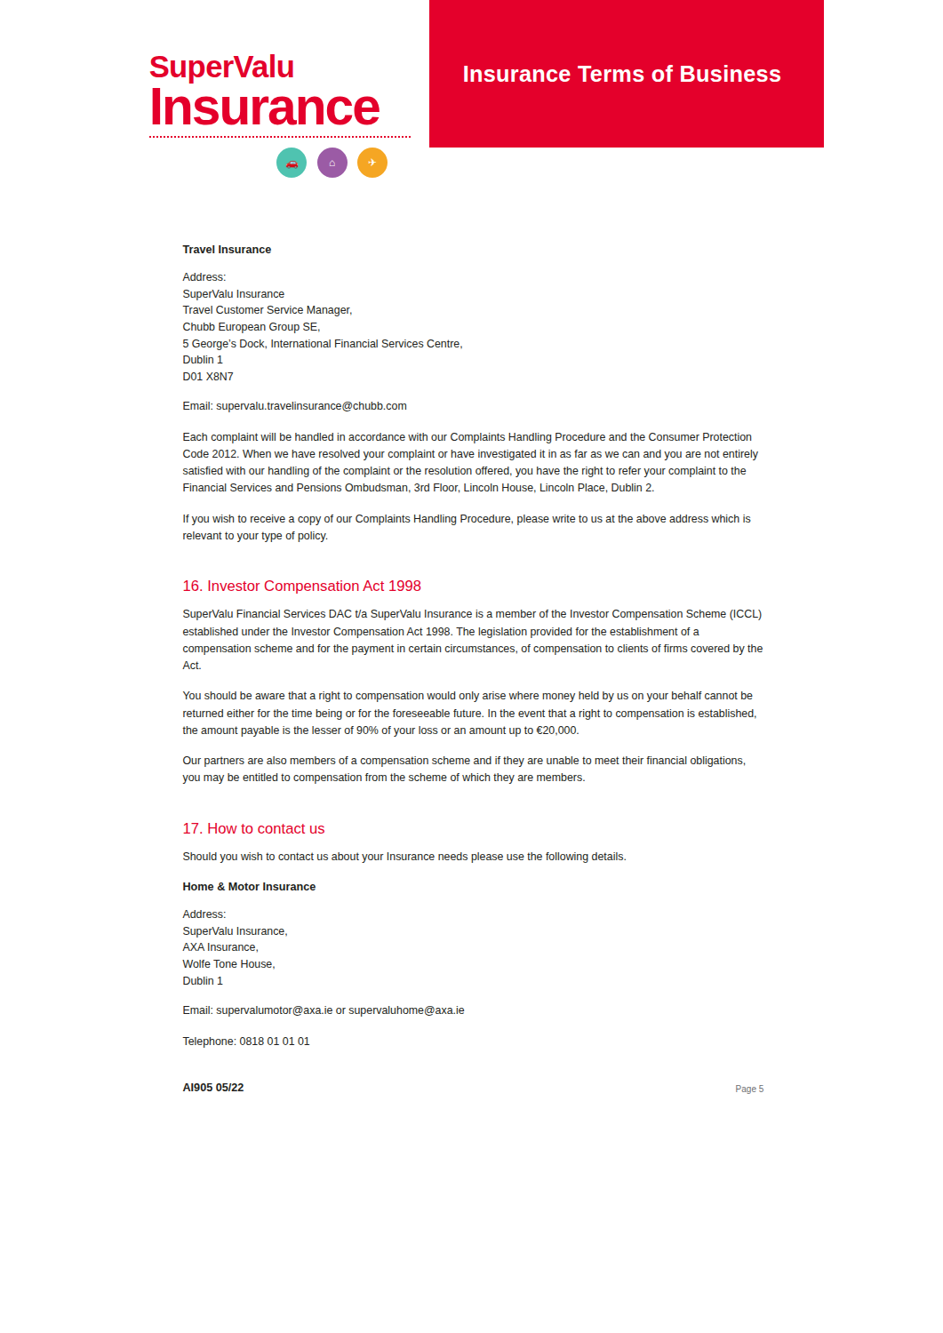SuperValu
Insurance
🚗
⌂
✈
Insurance Terms of Business
Travel Insurance
Address: SuperValu Insurance Travel Customer Service Manager, Chubb European Group SE, 5 George’s Dock, International Financial Services Centre, Dublin 1 D01 X8N7
Email: supervalu.travelinsurance@chubb.com
Each complaint will be handled in accordance with our Complaints Handling Procedure and the Consumer Protection Code 2012. When we have resolved your complaint or have investigated it in as far as we can and you are not entirely satisfied with our handling of the complaint or the resolution offered, you have the right to refer your complaint to the Financial Services and Pensions Ombudsman, 3rd Floor, Lincoln House, Lincoln Place, Dublin 2.
If you wish to receive a copy of our Complaints Handling Procedure, please write to us at the above address which is relevant to your type of policy.
16. Investor Compensation Act 1998
SuperValu Financial Services DAC t/a SuperValu Insurance is a member of the Investor Compensation Scheme (ICCL) established under the Investor Compensation Act 1998. The legislation provided for the establishment of a compensation scheme and for the payment in certain circumstances, of compensation to clients of firms covered by the Act.
You should be aware that a right to compensation would only arise where money held by us on your behalf cannot be returned either for the time being or for the foreseeable future. In the event that a right to compensation is established, the amount payable is the lesser of 90% of your loss or an amount up to €20,000.
Our partners are also members of a compensation scheme and if they are unable to meet their financial obligations, you may be entitled to compensation from the scheme of which they are members.
17. How to contact us
Should you wish to contact us about your Insurance needs please use the following details.
Home & Motor Insurance
Address: SuperValu Insurance, AXA Insurance, Wolfe Tone House, Dublin 1
Email: supervalumotor@axa.ie or supervaluhome@axa.ie
Telephone: 0818 01 01 01
AI905 05/22
Page 5